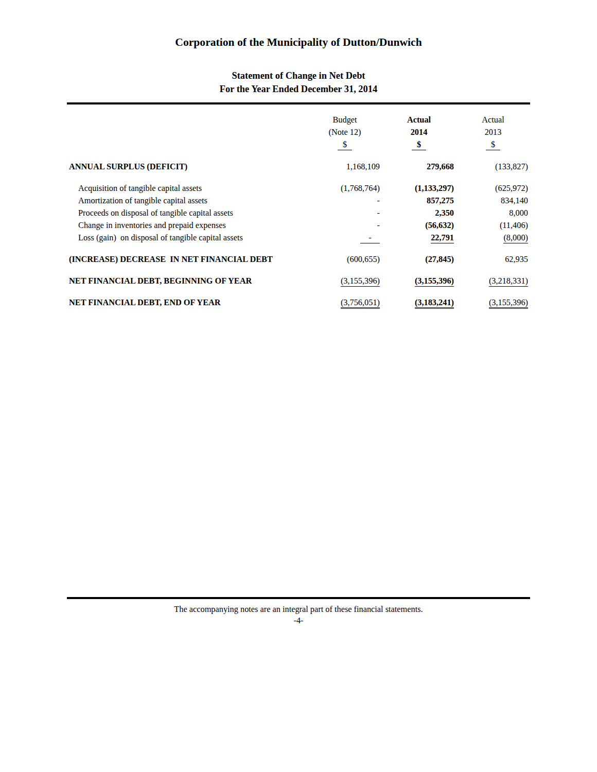Corporation of the Municipality of Dutton/Dunwich
Statement of Change in Net Debt
For the Year Ended December 31, 2014
| | Budget | Actual | Actual |
| --- | --- | --- | --- |
| | (Note 12) | 2014 | 2013 |
| | $ | $ | $ |
| ANNUAL SURPLUS (DEFICIT) | 1,168,109 | 279,668 | (133,827) |
| Acquisition of tangible capital assets | (1,768,764) | (1,133,297) | (625,972) |
| Amortization of tangible capital assets | - | 857,275 | 834,140 |
| Proceeds on disposal of tangible capital assets | - | 2,350 | 8,000 |
| Change in inventories and prepaid expenses | - | (56,632) | (11,406) |
| Loss (gain) on disposal of tangible capital assets | - | 22,791 | (8,000) |
| (INCREASE) DECREASE IN NET FINANCIAL DEBT | (600,655) | (27,845) | 62,935 |
| NET FINANCIAL DEBT, BEGINNING OF YEAR | (3,155,396) | (3,155,396) | (3,218,331) |
| NET FINANCIAL DEBT, END OF YEAR | (3,756,051) | (3,183,241) | (3,155,396) |
The accompanying notes are an integral part of these financial statements.
-4-